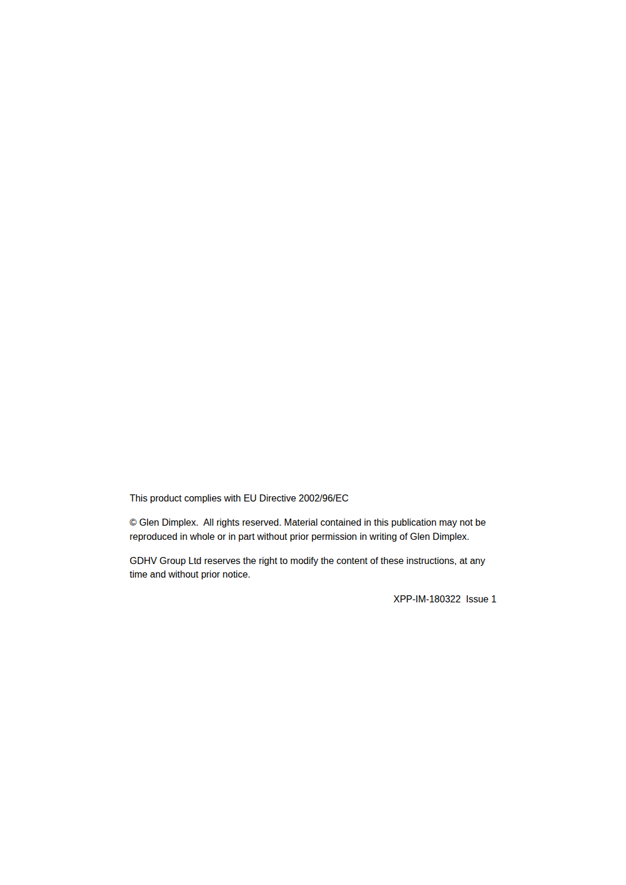This product complies with EU Directive 2002/96/EC
© Glen Dimplex. All rights reserved. Material contained in this publication may not be reproduced in whole or in part without prior permission in writing of Glen Dimplex.
GDHV Group Ltd reserves the right to modify the content of these instructions, at any time and without prior notice.
XPP-IM-180322 Issue 1